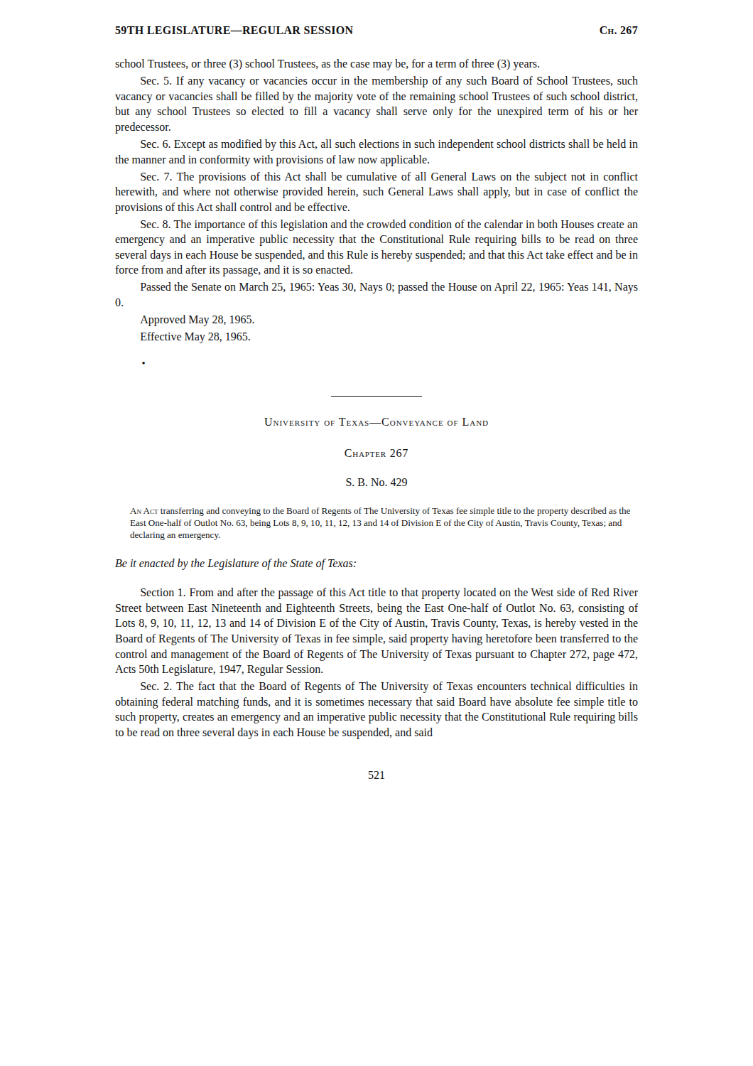59th Legislature—Regular Session Ch. 267
school Trustees, or three (3) school Trustees, as the case may be, for a term of three (3) years.
Sec. 5. If any vacancy or vacancies occur in the membership of any such Board of School Trustees, such vacancy or vacancies shall be filled by the majority vote of the remaining school Trustees of such school district, but any school Trustees so elected to fill a vacancy shall serve only for the unexpired term of his or her predecessor.
Sec. 6. Except as modified by this Act, all such elections in such independent school districts shall be held in the manner and in conformity with provisions of law now applicable.
Sec. 7. The provisions of this Act shall be cumulative of all General Laws on the subject not in conflict herewith, and where not otherwise provided herein, such General Laws shall apply, but in case of conflict the provisions of this Act shall control and be effective.
Sec. 8. The importance of this legislation and the crowded condition of the calendar in both Houses create an emergency and an imperative public necessity that the Constitutional Rule requiring bills to be read on three several days in each House be suspended, and this Rule is hereby suspended; and that this Act take effect and be in force from and after its passage, and it is so enacted.
Passed the Senate on March 25, 1965: Yeas 30, Nays 0; passed the House on April 22, 1965: Yeas 141, Nays 0.
Approved May 28, 1965.
Effective May 28, 1965.
•
University of Texas—Conveyance of Land
Chapter 267
S. B. No. 429
An Act transferring and conveying to the Board of Regents of The University of Texas fee simple title to the property described as the East One-half of Outlot No. 63, being Lots 8, 9, 10, 11, 12, 13 and 14 of Division E of the City of Austin, Travis County, Texas; and declaring an emergency.
Be it enacted by the Legislature of the State of Texas:
Section 1. From and after the passage of this Act title to that property located on the West side of Red River Street between East Nineteenth and Eighteenth Streets, being the East One-half of Outlot No. 63, consisting of Lots 8, 9, 10, 11, 12, 13 and 14 of Division E of the City of Austin, Travis County, Texas, is hereby vested in the Board of Regents of The University of Texas in fee simple, said property having heretofore been transferred to the control and management of the Board of Regents of The University of Texas pursuant to Chapter 272, page 472, Acts 50th Legislature, 1947, Regular Session.
Sec. 2. The fact that the Board of Regents of The University of Texas encounters technical difficulties in obtaining federal matching funds, and it is sometimes necessary that said Board have absolute fee simple title to such property, creates an emergency and an imperative public necessity that the Constitutional Rule requiring bills to be read on three several days in each House be suspended, and said
521